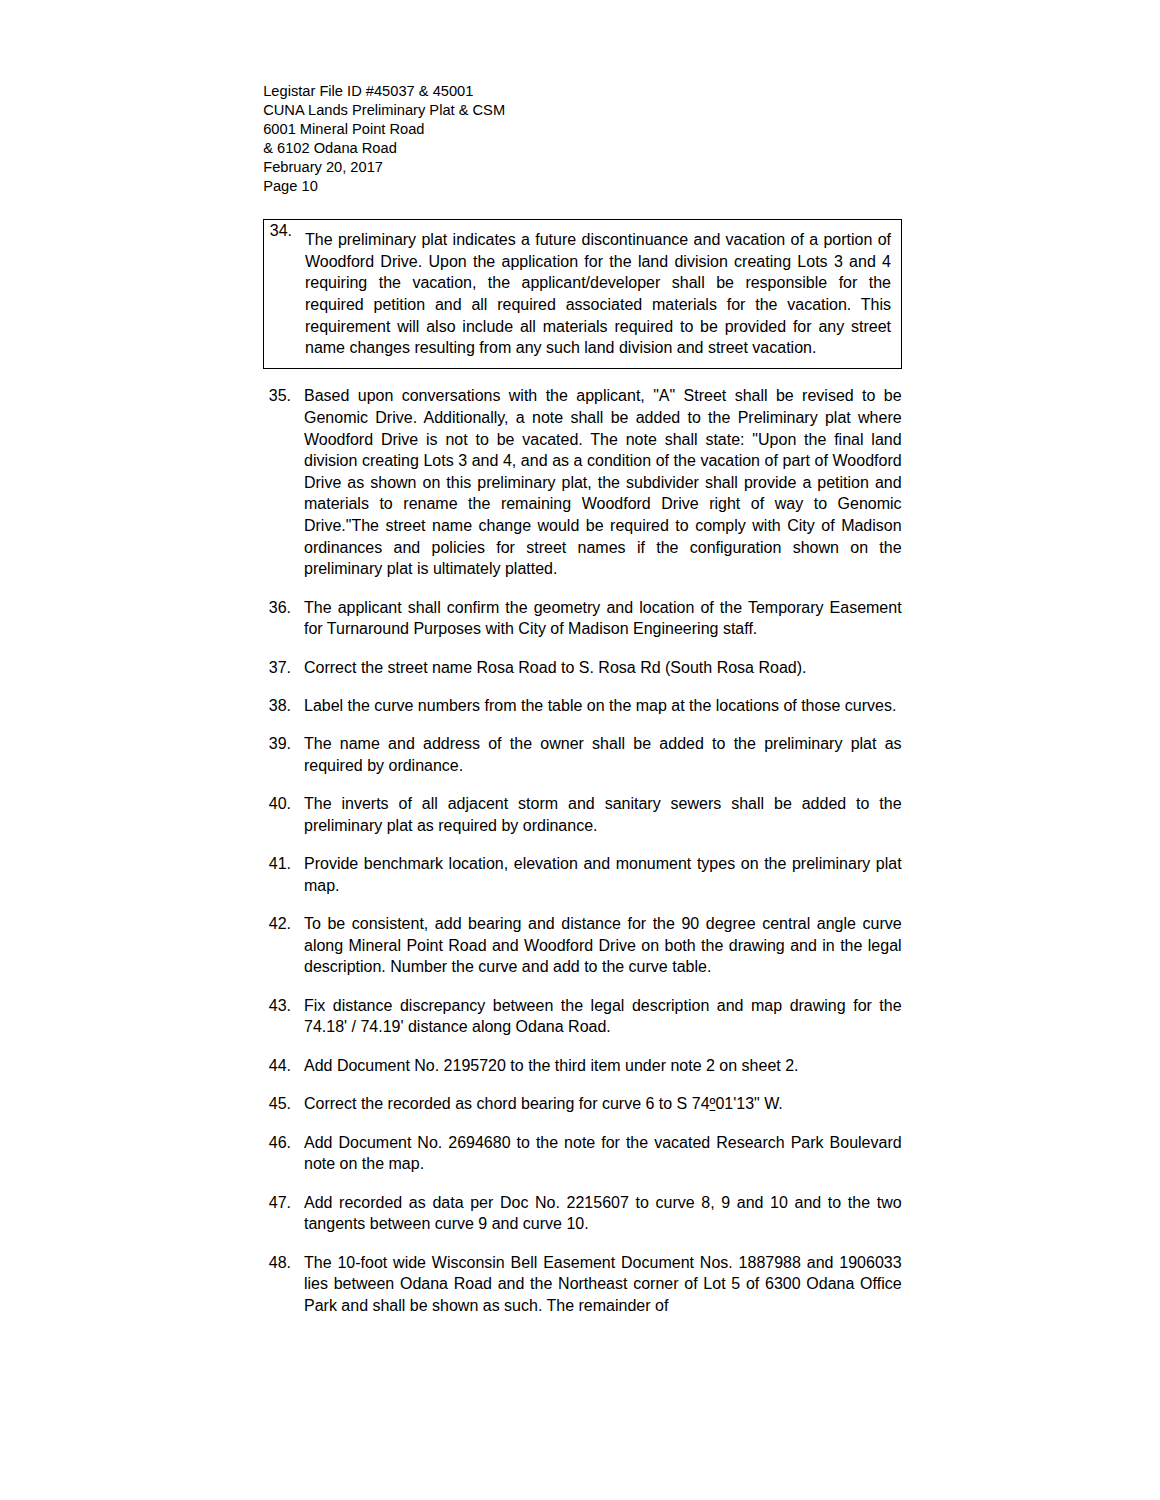Legistar File ID #45037 & 45001
CUNA Lands Preliminary Plat & CSM
6001 Mineral Point Road
& 6102 Odana Road
February 20, 2017
Page 10
The preliminary plat indicates a future discontinuance and vacation of a portion of Woodford Drive. Upon the application for the land division creating Lots 3 and 4 requiring the vacation, the applicant/developer shall be responsible for the required petition and all required associated materials for the vacation. This requirement will also include all materials required to be provided for any street name changes resulting from any such land division and street vacation.
Based upon conversations with the applicant, "A" Street shall be revised to be Genomic Drive. Additionally, a note shall be added to the Preliminary plat where Woodford Drive is not to be vacated. The note shall state: "Upon the final land division creating Lots 3 and 4, and as a condition of the vacation of part of Woodford Drive as shown on this preliminary plat, the subdivider shall provide a petition and materials to rename the remaining Woodford Drive right of way to Genomic Drive."The street name change would be required to comply with City of Madison ordinances and policies for street names if the configuration shown on the preliminary plat is ultimately platted.
The applicant shall confirm the geometry and location of the Temporary Easement for Turnaround Purposes with City of Madison Engineering staff.
Correct the street name Rosa Road to S. Rosa Rd (South Rosa Road).
Label the curve numbers from the table on the map at the locations of those curves.
The name and address of the owner shall be added to the preliminary plat as required by ordinance.
The inverts of all adjacent storm and sanitary sewers shall be added to the preliminary plat as required by ordinance.
Provide benchmark location, elevation and monument types on the preliminary plat map.
To be consistent, add bearing and distance for the 90 degree central angle curve along Mineral Point Road and Woodford Drive on both the drawing and in the legal description. Number the curve and add to the curve table.
Fix distance discrepancy between the legal description and map drawing for the 74.18' / 74.19' distance along Odana Road.
Add Document No. 2195720 to the third item under note 2 on sheet 2.
Correct the recorded as chord bearing for curve 6 to S 74º01'13" W.
Add Document No. 2694680 to the note for the vacated Research Park Boulevard note on the map.
Add recorded as data per Doc No. 2215607 to curve 8, 9 and 10 and to the two tangents between curve 9 and curve 10.
The 10-foot wide Wisconsin Bell Easement Document Nos. 1887988 and 1906033 lies between Odana Road and the Northeast corner of Lot 5 of 6300 Odana Office Park and shall be shown as such. The remainder of